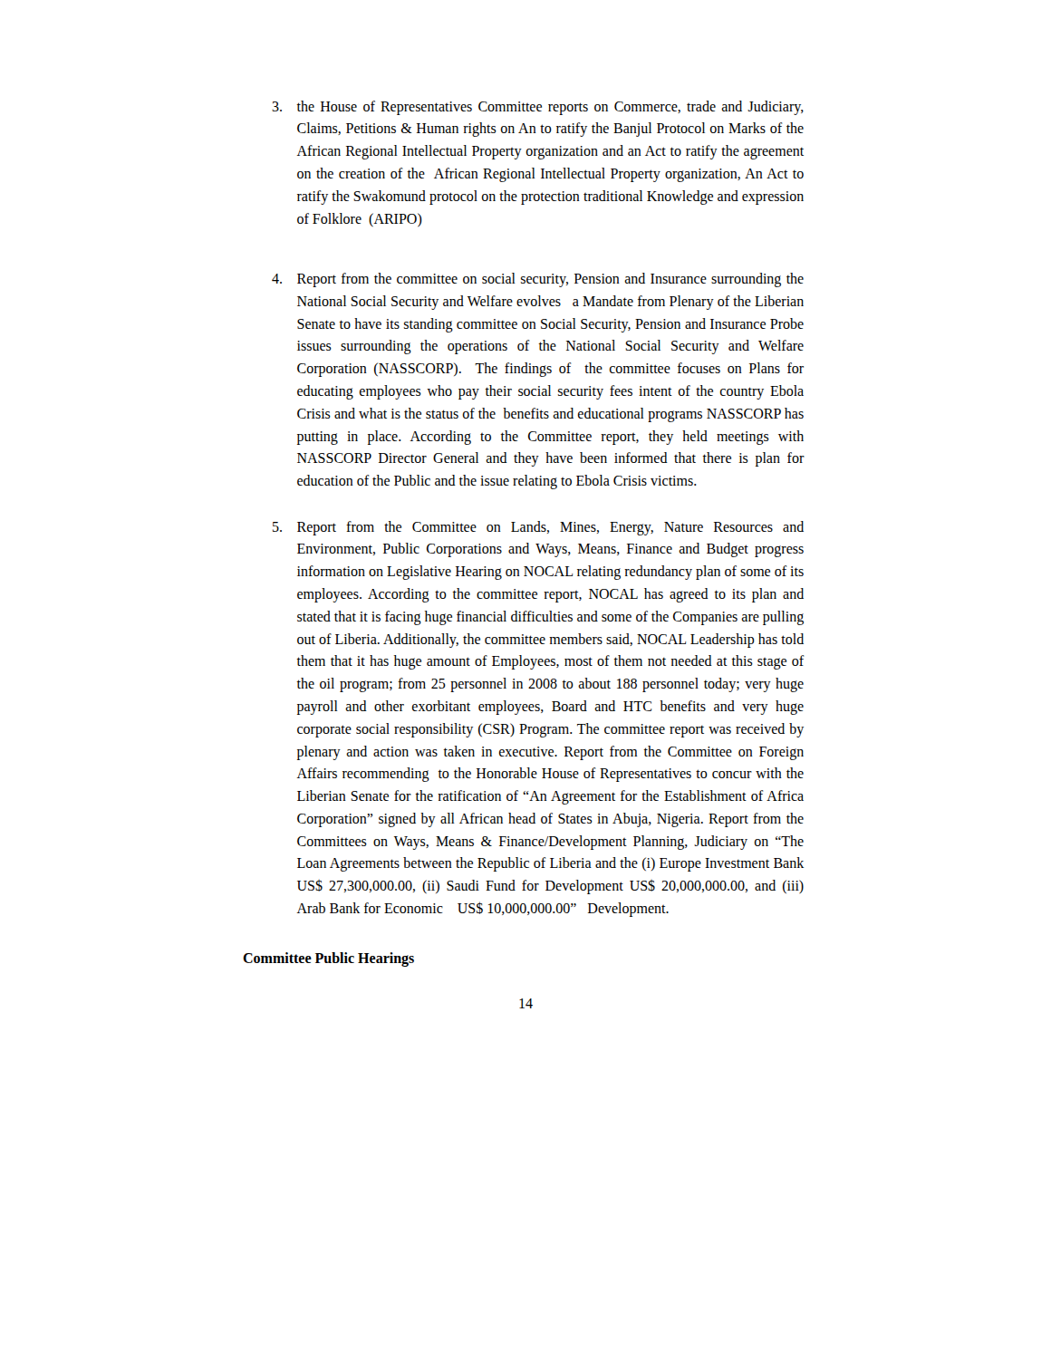the House of Representatives Committee reports on Commerce, trade and Judiciary, Claims, Petitions & Human rights on An to ratify the Banjul Protocol on Marks of the African Regional Intellectual Property organization and an Act to ratify the agreement on the creation of the African Regional Intellectual Property organization, An Act to ratify the Swakomund protocol on the protection traditional Knowledge and expression of Folklore (ARIPO)
Report from the committee on social security, Pension and Insurance surrounding the National Social Security and Welfare evolves a Mandate from Plenary of the Liberian Senate to have its standing committee on Social Security, Pension and Insurance Probe issues surrounding the operations of the National Social Security and Welfare Corporation (NASSCORP). The findings of the committee focuses on Plans for educating employees who pay their social security fees intent of the country Ebola Crisis and what is the status of the benefits and educational programs NASSCORP has putting in place. According to the Committee report, they held meetings with NASSCORP Director General and they have been informed that there is plan for education of the Public and the issue relating to Ebola Crisis victims.
Report from the Committee on Lands, Mines, Energy, Nature Resources and Environment, Public Corporations and Ways, Means, Finance and Budget progress information on Legislative Hearing on NOCAL relating redundancy plan of some of its employees. According to the committee report, NOCAL has agreed to its plan and stated that it is facing huge financial difficulties and some of the Companies are pulling out of Liberia. Additionally, the committee members said, NOCAL Leadership has told them that it has huge amount of Employees, most of them not needed at this stage of the oil program; from 25 personnel in 2008 to about 188 personnel today; very huge payroll and other exorbitant employees, Board and HTC benefits and very huge corporate social responsibility (CSR) Program. The committee report was received by plenary and action was taken in executive. Report from the Committee on Foreign Affairs recommending to the Honorable House of Representatives to concur with the Liberian Senate for the ratification of “An Agreement for the Establishment of Africa Corporation” signed by all African head of States in Abuja, Nigeria. Report from the Committees on Ways, Means & Finance/Development Planning, Judiciary on “The Loan Agreements between the Republic of Liberia and the (i) Europe Investment Bank US$ 27,300,000.00, (ii) Saudi Fund for Development US$ 20,000,000.00, and (iii) Arab Bank for Economic US$ 10,000,000.00” Development.
Committee Public Hearings
14